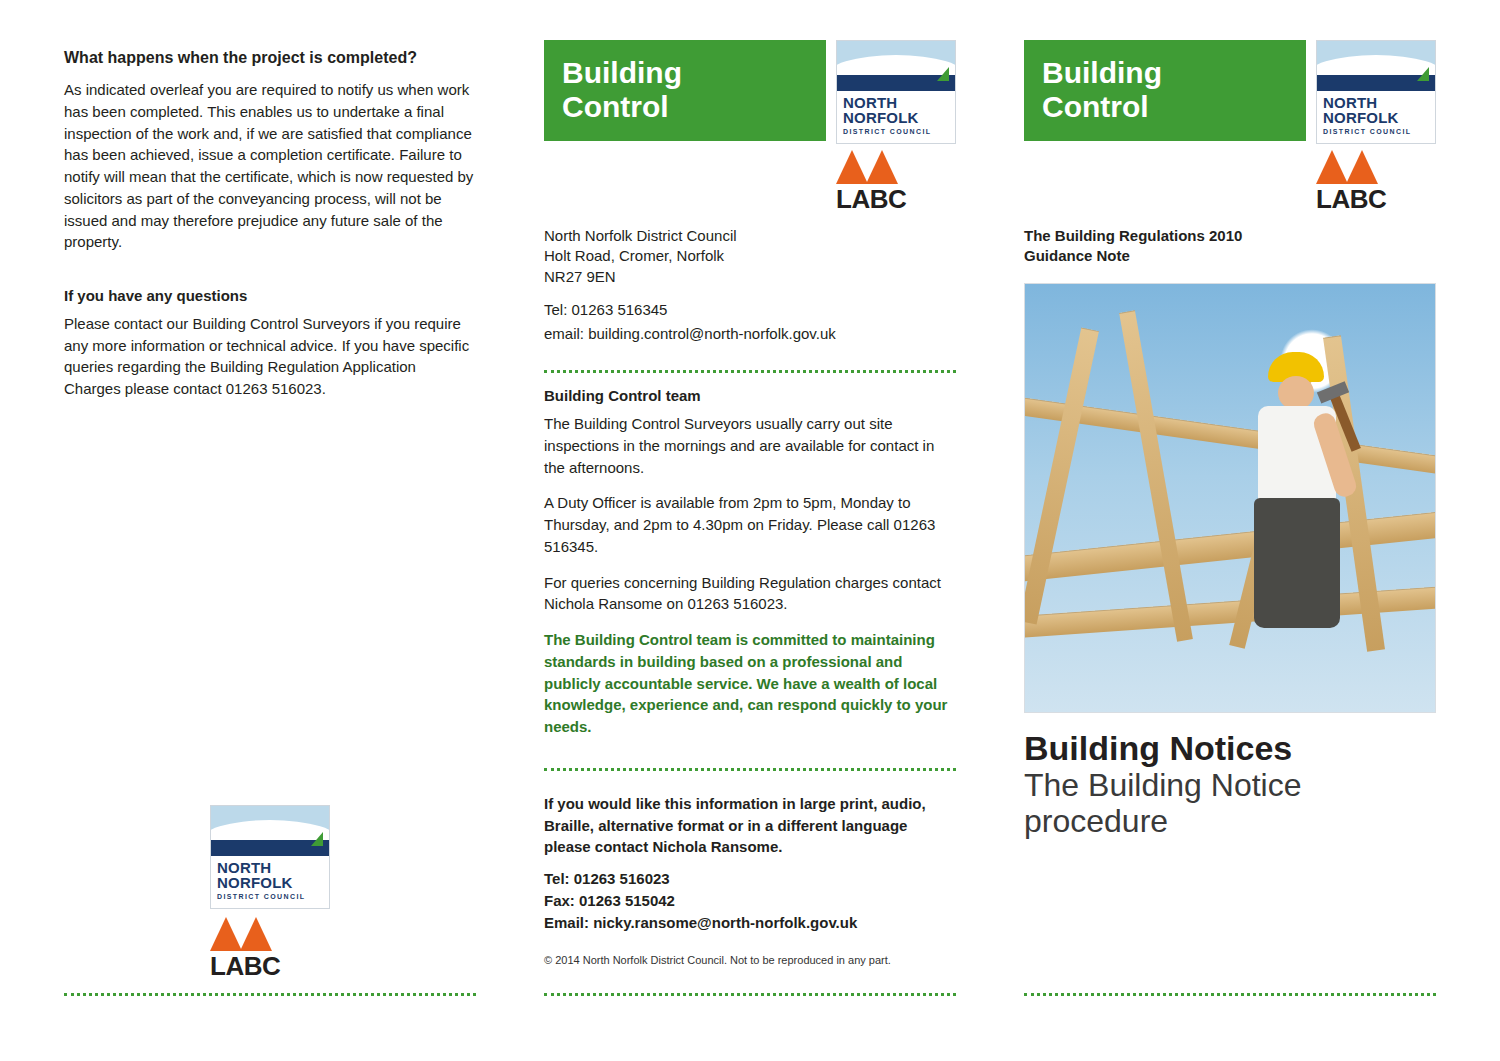What happens when the project is completed?
As indicated overleaf you are required to notify us when work has been completed. This enables us to undertake a final inspection of the work and, if we are satisfied that compliance has been achieved, issue a completion certificate. Failure to notify will mean that the certificate, which is now requested by solicitors as part of the conveyancing process, will not be issued and may therefore prejudice any future sale of the property.
If you have any questions
Please contact our Building Control Surveyors if you require any more information or technical advice. If you have specific queries regarding the Building Regulation Application Charges please contact 01263 516023.
NORTH NORFOLK DISTRICT COUNCIL
LABC
Building
Control
NORTH NORFOLK DISTRICT COUNCIL
LABC
North Norfolk District Council
Holt Road, Cromer, Norfolk
NR27 9EN
Tel: 01263 516345
email: building.control@north-norfolk.gov.uk
Building Control team
The Building Control Surveyors usually carry out site inspections in the mornings and are available for contact in the afternoons.
A Duty Officer is available from 2pm to 5pm, Monday to Thursday, and 2pm to 4.30pm on Friday. Please call 01263 516345.
For queries concerning Building Regulation charges contact Nichola Ransome on 01263 516023.
The Building Control team is committed to maintaining standards in building based on a professional and publicly accountable service. We have a wealth of local knowledge, experience and, can respond quickly to your needs.
If you would like this information in large print, audio, Braille, alternative format or in a different language please contact Nichola Ransome.
Tel: 01263 516023
Fax: 01263 515042
Email: nicky.ransome@north-norfolk.gov.uk
© 2014 North Norfolk District Council. Not to be reproduced in any part.
Building
Control
NORTH NORFOLK DISTRICT COUNCIL
LABC
The Building Regulations 2010
Guidance Note
Building Notices
The Building Notice procedure